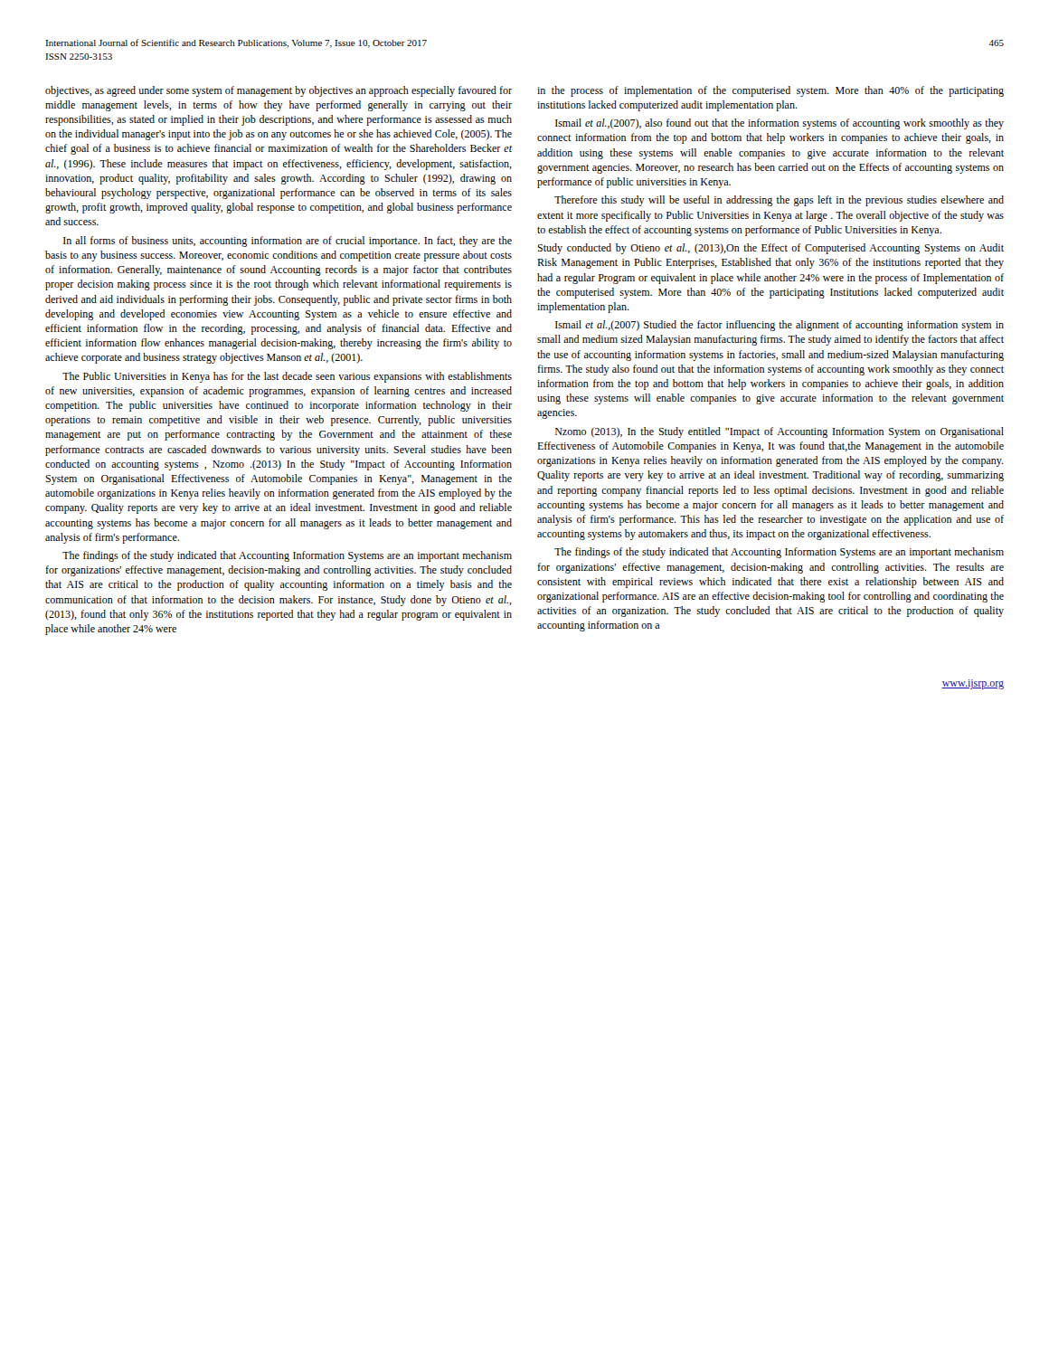International Journal of Scientific and Research Publications, Volume 7, Issue 10, October 2017 465
ISSN 2250-3153
objectives, as agreed under some system of management by objectives an approach especially favoured for middle management levels, in terms of how they have performed generally in carrying out their responsibilities, as stated or implied in their job descriptions, and where performance is assessed as much on the individual manager's input into the job as on any outcomes he or she has achieved Cole, (2005). The chief goal of a business is to achieve financial or maximization of wealth for the Shareholders Becker et al., (1996). These include measures that impact on effectiveness, efficiency, development, satisfaction, innovation, product quality, profitability and sales growth. According to Schuler (1992), drawing on behavioural psychology perspective, organizational performance can be observed in terms of its sales growth, profit growth, improved quality, global response to competition, and global business performance and success.
In all forms of business units, accounting information are of crucial importance. In fact, they are the basis to any business success. Moreover, economic conditions and competition create pressure about costs of information. Generally, maintenance of sound Accounting records is a major factor that contributes proper decision making process since it is the root through which relevant informational requirements is derived and aid individuals in performing their jobs. Consequently, public and private sector firms in both developing and developed economies view Accounting System as a vehicle to ensure effective and efficient information flow in the recording, processing, and analysis of financial data. Effective and efficient information flow enhances managerial decision-making, thereby increasing the firm's ability to achieve corporate and business strategy objectives Manson et al., (2001).
The Public Universities in Kenya has for the last decade seen various expansions with establishments of new universities, expansion of academic programmes, expansion of learning centres and increased competition. The public universities have continued to incorporate information technology in their operations to remain competitive and visible in their web presence. Currently, public universities management are put on performance contracting by the Government and the attainment of these performance contracts are cascaded downwards to various university units. Several studies have been conducted on accounting systems , Nzomo .(2013) In the Study "Impact of Accounting Information System on Organisational Effectiveness of Automobile Companies in Kenya", Management in the automobile organizations in Kenya relies heavily on information generated from the AIS employed by the company. Quality reports are very key to arrive at an ideal investment. Investment in good and reliable accounting systems has become a major concern for all managers as it leads to better management and analysis of firm's performance.
The findings of the study indicated that Accounting Information Systems are an important mechanism for organizations' effective management, decision-making and controlling activities. The study concluded that AIS are critical to the production of quality accounting information on a timely basis and the communication of that information to the decision makers. For instance, Study done by Otieno et al., (2013), found that only 36% of the institutions reported that they had a regular program or equivalent in place while another 24% were
in the process of implementation of the computerised system. More than 40% of the participating institutions lacked computerized audit implementation plan.
Ismail et al.,(2007), also found out that the information systems of accounting work smoothly as they connect information from the top and bottom that help workers in companies to achieve their goals, in addition using these systems will enable companies to give accurate information to the relevant government agencies. Moreover, no research has been carried out on the Effects of accounting systems on performance of public universities in Kenya.
Therefore this study will be useful in addressing the gaps left in the previous studies elsewhere and extent it more specifically to Public Universities in Kenya at large . The overall objective of the study was to establish the effect of accounting systems on performance of Public Universities in Kenya.
Study conducted by Otieno et al., (2013),On the Effect of Computerised Accounting Systems on Audit Risk Management in Public Enterprises, Established that only 36% of the institutions reported that they had a regular Program or equivalent in place while another 24% were in the process of Implementation of the computerised system. More than 40% of the participating Institutions lacked computerized audit implementation plan.
Ismail et al.,(2007) Studied the factor influencing the alignment of accounting information system in small and medium sized Malaysian manufacturing firms. The study aimed to identify the factors that affect the use of accounting information systems in factories, small and medium-sized Malaysian manufacturing firms. The study also found out that the information systems of accounting work smoothly as they connect information from the top and bottom that help workers in companies to achieve their goals, in addition using these systems will enable companies to give accurate information to the relevant government agencies.
Nzomo (2013), In the Study entitled "Impact of Accounting Information System on Organisational Effectiveness of Automobile Companies in Kenya, It was found that,the Management in the automobile organizations in Kenya relies heavily on information generated from the AIS employed by the company. Quality reports are very key to arrive at an ideal investment. Traditional way of recording, summarizing and reporting company financial reports led to less optimal decisions. Investment in good and reliable accounting systems has become a major concern for all managers as it leads to better management and analysis of firm's performance. This has led the researcher to investigate on the application and use of accounting systems by automakers and thus, its impact on the organizational effectiveness.
The findings of the study indicated that Accounting Information Systems are an important mechanism for organizations' effective management, decision-making and controlling activities. The results are consistent with empirical reviews which indicated that there exist a relationship between AIS and organizational performance. AIS are an effective decision-making tool for controlling and coordinating the activities of an organization. The study concluded that AIS are critical to the production of quality accounting information on a
www.ijsrp.org